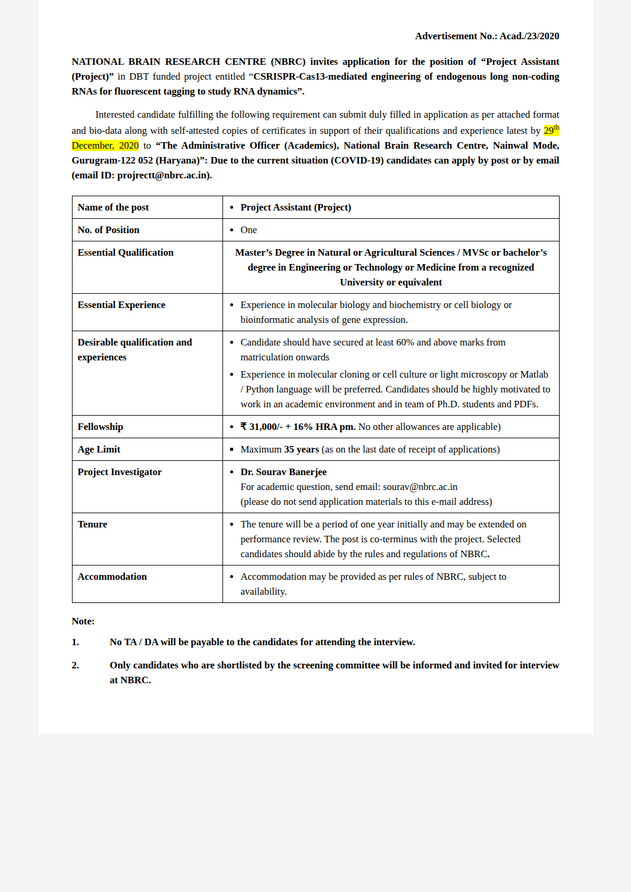Advertisement No.: Acad./23/2020
NATIONAL BRAIN RESEARCH CENTRE (NBRC) invites application for the position of “Project Assistant (Project)” in DBT funded project entitled “CSRISPR-Cas13-mediated engineering of endogenous long non-coding RNAs for fluorescent tagging to study RNA dynamics”.
Interested candidate fulfilling the following requirement can submit duly filled in application as per attached format and bio-data along with self-attested copies of certificates in support of their qualifications and experience latest by 29th December, 2020 to “The Administrative Officer (Academics), National Brain Research Centre, Nainwal Mode, Gurugram-122 052 (Haryana)”: Due to the current situation (COVID-19) candidates can apply by post or by email (email ID: projrectt@nbrc.ac.in).
| Name of the post | Project Assistant (Project) |
| No. of Position | One |
| Essential Qualification | Master’s Degree in Natural or Agricultural Sciences / MVSc or bachelor’s degree in Engineering or Technology or Medicine from a recognized University or equivalent |
| Essential Experience | Experience in molecular biology and biochemistry or cell biology or bioinformatic analysis of gene expression. |
| Desirable qualification and experiences | Candidate should have secured at least 60% and above marks from matriculation onwards Experience in molecular cloning or cell culture or light microscopy or Matlab / Python language will be preferred. Candidates should be highly motivated to work in an academic environment and in team of Ph.D. students and PDFs. |
| Fellowship | ₹ 31,000/- + 16% HRA pm. No other allowances are applicable) |
| Age Limit | Maximum 35 years (as on the last date of receipt of applications) |
| Project Investigator | Dr. Sourav Banerjee For academic question, send email: sourav@nbrc.ac.in (please do not send application materials to this e-mail address) |
| Tenure | The tenure will be a period of one year initially and may be extended on performance review. The post is co-terminus with the project. Selected candidates should abide by the rules and regulations of NBRC . |
| Accommodation | Accommodation may be provided as per rules of NBRC, subject to availability. |
Note:
No TA / DA will be payable to the candidates for attending the interview.
Only candidates who are shortlisted by the screening committee will be informed and invited for interview at NBRC.